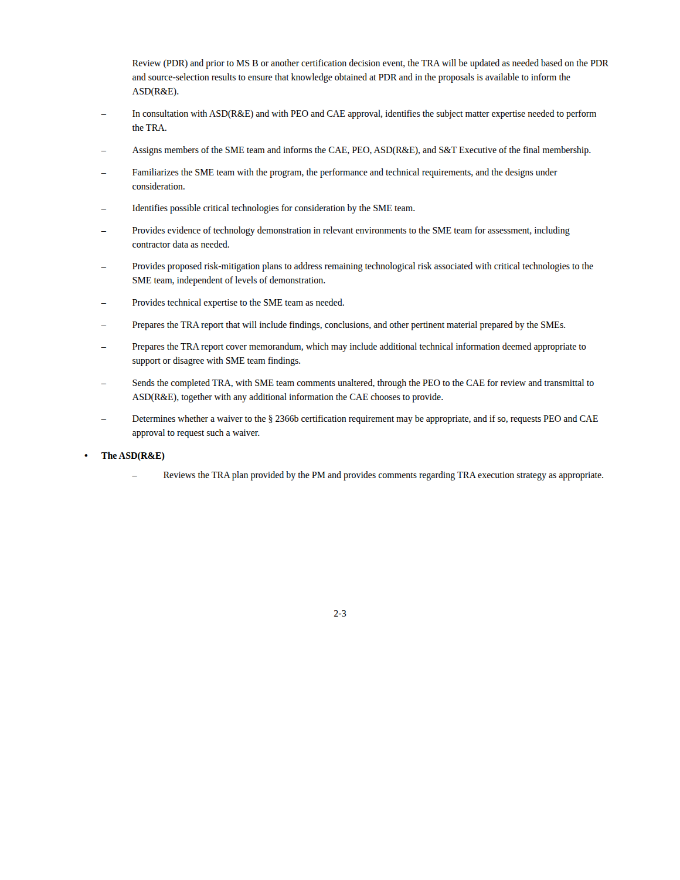Review (PDR) and prior to MS B or another certification decision event, the TRA will be updated as needed based on the PDR and source-selection results to ensure that knowledge obtained at PDR and in the proposals is available to inform the ASD(R&E).
In consultation with ASD(R&E) and with PEO and CAE approval, identifies the subject matter expertise needed to perform the TRA.
Assigns members of the SME team and informs the CAE, PEO, ASD(R&E), and S&T Executive of the final membership.
Familiarizes the SME team with the program, the performance and technical requirements, and the designs under consideration.
Identifies possible critical technologies for consideration by the SME team.
Provides evidence of technology demonstration in relevant environments to the SME team for assessment, including contractor data as needed.
Provides proposed risk-mitigation plans to address remaining technological risk associated with critical technologies to the SME team, independent of levels of demonstration.
Provides technical expertise to the SME team as needed.
Prepares the TRA report that will include findings, conclusions, and other pertinent material prepared by the SMEs.
Prepares the TRA report cover memorandum, which may include additional technical information deemed appropriate to support or disagree with SME team findings.
Sends the completed TRA, with SME team comments unaltered, through the PEO to the CAE for review and transmittal to ASD(R&E), together with any additional information the CAE chooses to provide.
Determines whether a waiver to the § 2366b certification requirement may be appropriate, and if so, requests PEO and CAE approval to request such a waiver.
The ASD(R&E)
Reviews the TRA plan provided by the PM and provides comments regarding TRA execution strategy as appropriate.
2-3